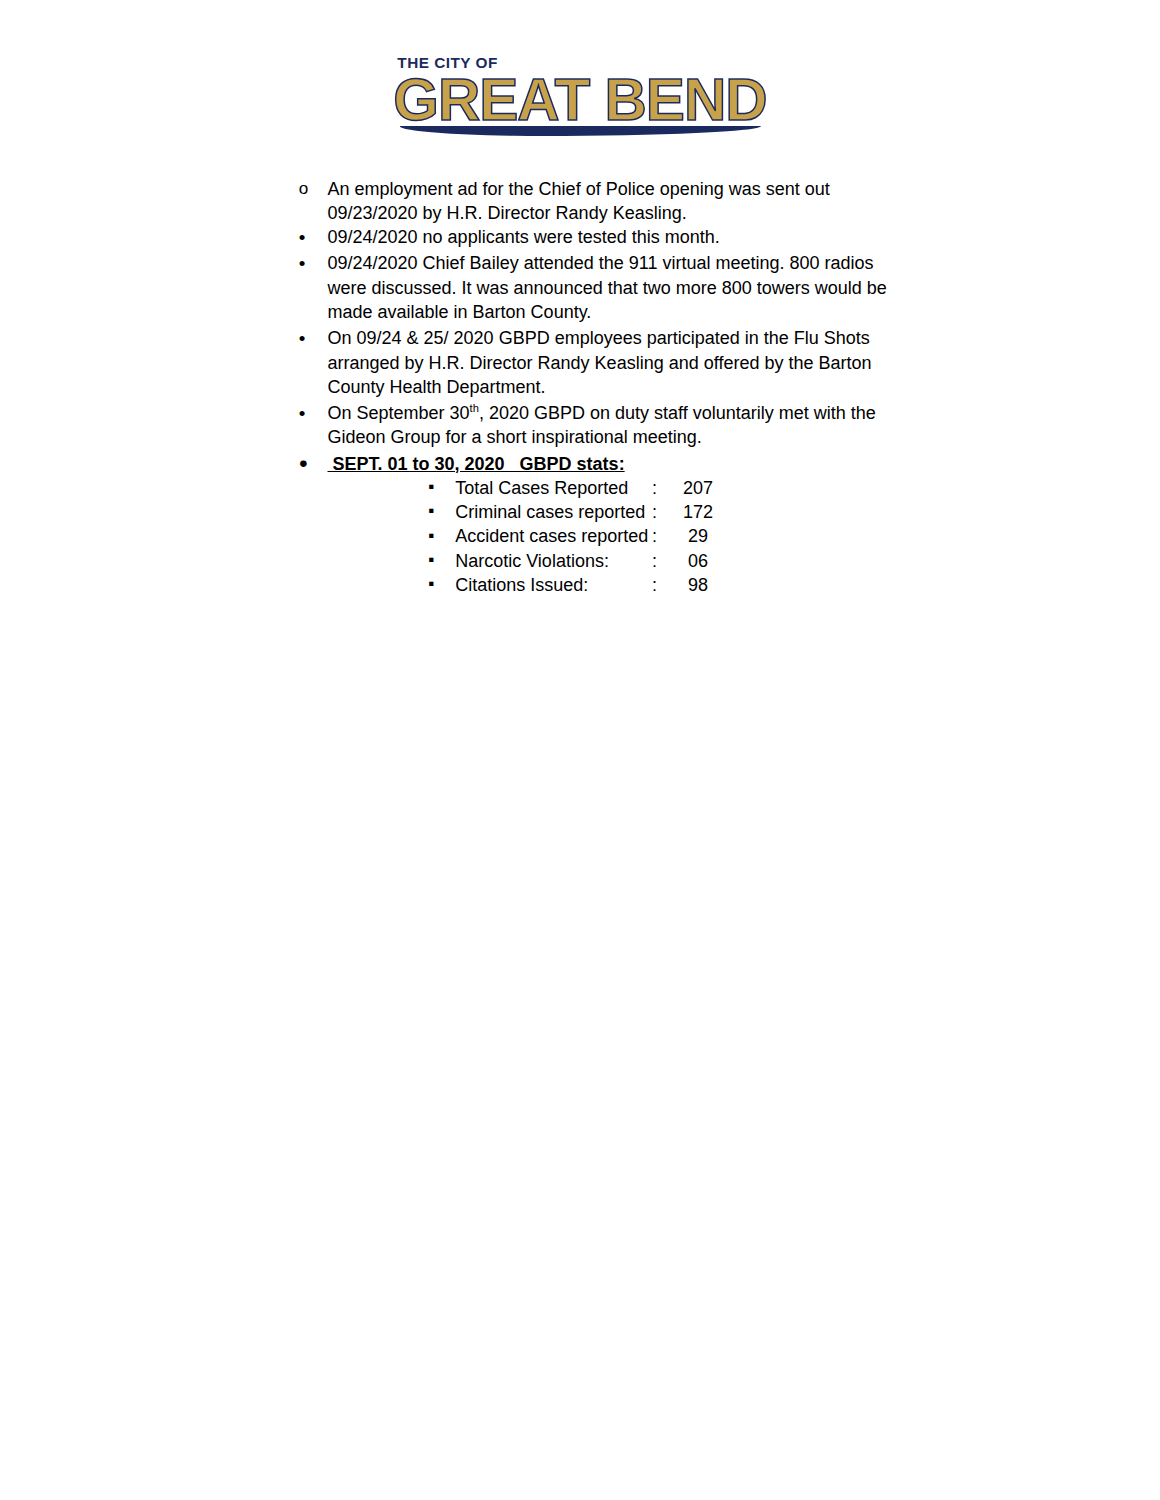THE CITY OF
GREAT BEND
An employment ad for the Chief of Police opening was sent out 09/23/2020 by H.R. Director Randy Keasling.
09/24/2020 no applicants were tested this month.
09/24/2020 Chief Bailey attended the 911 virtual meeting. 800 radios were discussed. It was announced that two more 800 towers would be made available in Barton County.
On 09/24 & 25/ 2020 GBPD employees participated in the Flu Shots arranged by H.R. Director Randy Keasling and offered by the Barton County Health Department.
On September 30th, 2020 GBPD on duty staff voluntarily met with the Gideon Group for a short inspirational meeting.
SEPT. 01 to 30, 2020 GBPD stats:
Total Cases Reported: 207
Criminal cases reported: 172
Accident cases reported: 29
Narcotic Violations:: 06
Citations Issued:: 98